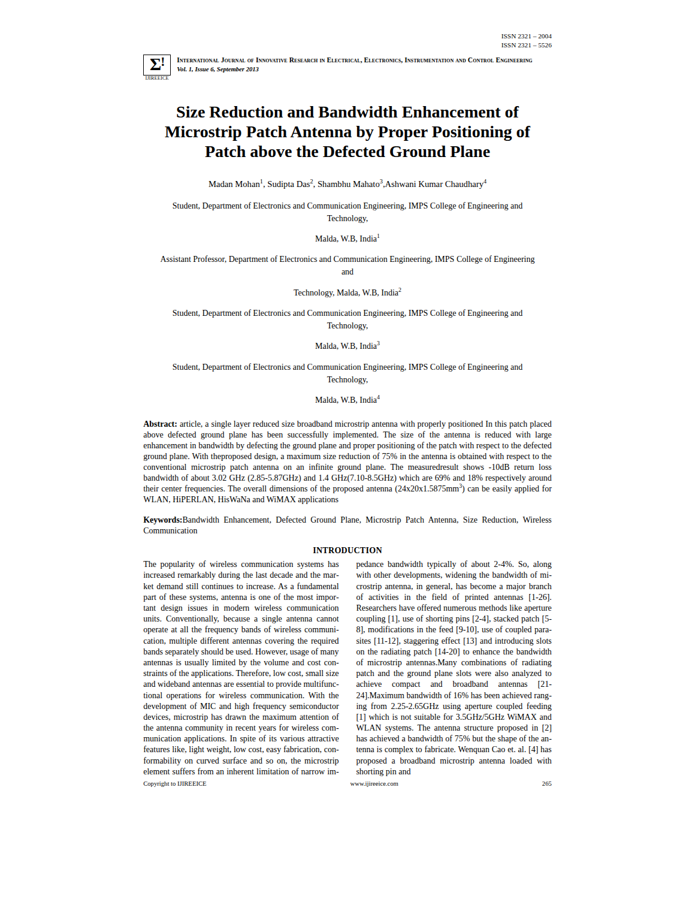ISSN 2321 – 2004
ISSN 2321 – 5526
Σ! IJIREEICE
International Journal of Innovative Research in Electrical, Electronics, Instrumentation and Control Engineering
Vol. 1, Issue 6, September 2013
Size Reduction and Bandwidth Enhancement of Microstrip Patch Antenna by Proper Positioning of Patch above the Defected Ground Plane
Madan Mohan1, Sudipta Das2, Shambhu Mahato3,Ashwani Kumar Chaudhary4
Student, Department of Electronics and Communication Engineering, IMPS College of Engineering and Technology,
Malda, W.B, India1
Assistant Professor, Department of Electronics and Communication Engineering, IMPS College of Engineering and
Technology, Malda, W.B, India2
Student, Department of Electronics and Communication Engineering, IMPS College of Engineering and Technology,
Malda, W.B, India3
Student, Department of Electronics and Communication Engineering, IMPS College of Engineering and Technology,
Malda, W.B, India4
Abstract: article, a single layer reduced size broadband microstrip antenna with properly positioned In this patch placed above defected ground plane has been successfully implemented. The size of the antenna is reduced with large enhancement in bandwidth by defecting the ground plane and proper positioning of the patch with respect to the defected ground plane. With theproposed design, a maximum size reduction of 75% in the antenna is obtained with respect to the conventional microstrip patch antenna on an infinite ground plane. The measuredresult shows -10dB return loss bandwidth of about 3.02 GHz (2.85-5.87GHz) and 1.4 GHz(7.10-8.5GHz) which are 69% and 18% respectively around their center frequencies. The overall dimensions of the proposed antenna (24x20x1.5875mm3) can be easily applied for WLAN, HiPERLAN, HisWaNa and WiMAX applications
Keywords: Bandwidth Enhancement, Defected Ground Plane, Microstrip Patch Antenna, Size Reduction, Wireless Communication
INTRODUCTION
The popularity of wireless communication systems has increased remarkably during the last decade and the market demand still continues to increase. As a fundamental part of these systems, antenna is one of the most important design issues in modern wireless communication units. Conventionally, because a single antenna cannot operate at all the frequency bands of wireless communication, multiple different antennas covering the required bands separately should be used. However, usage of many antennas is usually limited by the volume and cost constraints of the applications. Therefore, low cost, small size and wideband antennas are essential to provide multifunctional operations for wireless communication. With the development of MIC and high frequency semiconductor devices, microstrip has drawn the maximum attention of the antenna community in recent years for wireless communication applications. In spite of its various attractive features like, light weight, low cost, easy fabrication, conformability on curved surface and so on, the microstrip element suffers from an inherent limitation of narrow impedance bandwidth typically of about 2-4%. So, along with other developments, widening the bandwidth of microstrip antenna, in general, has become a major branch of activities in the field of printed antennas [1-26]. Researchers have offered numerous methods like aperture coupling [1], use of shorting pins [2-4], stacked patch [5-8], modifications in the feed [9-10], use of coupled parasites [11-12], staggering effect [13] and introducing slots on the radiating patch [14-20] to enhance the bandwidth of microstrip antennas.Many combinations of radiating patch and the ground plane slots were also analyzed to achieve compact and broadband antennas [21-24].Maximum bandwidth of 16% has been achieved ranging from 2.25-2.65GHz using aperture coupled feeding [1] which is not suitable for 3.5GHz/5GHz WiMAX and WLAN systems. The antenna structure proposed in [2] has achieved a bandwidth of 75% but the shape of the antenna is complex to fabricate. Wenquan Cao et. al. [4] has proposed a broadband microstrip antenna loaded with shorting pin and
Copyright to IJIREEICE
www.ijireeice.com
265